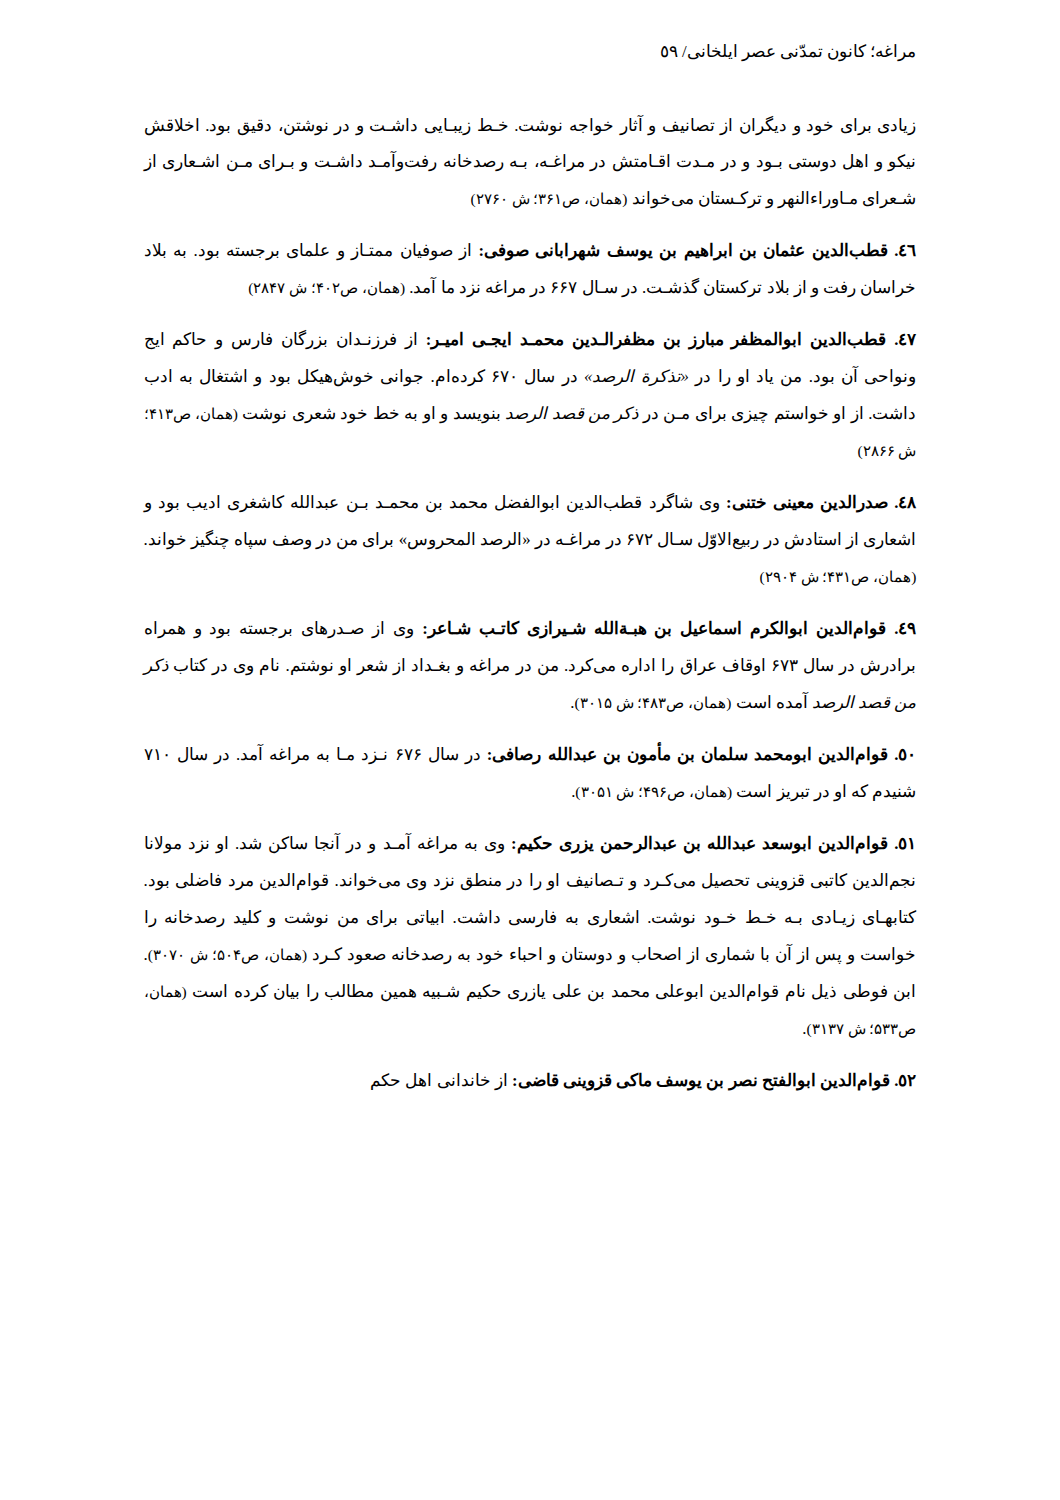مراغه؛ کانون تمدّنی عصر ایلخانی/ ٥٩
زیادی برای خود و دیگران از تصانیف و آثار خواجه نوشت. خـط زیبـایی داشـت و در نوشتن، دقیق بود. اخلاقش نیکو و اهل دوستی بـود و در مـدت اقـامتش در مراغـه، بـه رصدخانه رفت‌وآمـد داشـت و بـرای مـن اشـعاری از شـعرای مـاوراءالنهر و ترکـستان می‌خواند (همان، ص۳۶۱؛ ش ۲۷۶۰)
٤٦. قطب‌الدین عثمان بن ابراهیم بن یوسف شهرابانی صوفی: از صوفیان ممتـاز و علمای برجسته بود. به بلاد خراسان رفت و از بلاد ترکستان گذشـت. در سـال ۶۶۷ در مراغه نزد ما آمد. (همان، ص۴۰۲؛ ش ۲۸۴۷)
٤٧. قطب‌الدین ابوالمظفر مبارز بن مظفرالـدین محمـد ایجـی امیـر: از فرزنـدان بزرگان فارس و حاکم ایج ونواحی آن بود. من یاد او را در «تذکرة الرصد» در سال ۶۷۰ کرده‌ام. جوانی خوش‌هیکل بود و اشتغال به ادب داشت. از او خواستم چیزی برای مـن در ذکر من قصد الرصد بنویسد و او به خط خود شعری نوشت (همان، ص۴۱۳؛ ش ۲۸۶۶)
٤٨. صدرالدین معینی ختنی: وی شاگرد قطب‌الدین ابوالفضل محمد بن محمـد بـن عبدالله کاشغری ادیب بود و اشعاری از استادش در ربیع‌الاوّل سـال ۶۷۲ در مراغـه در «الرصد المحروس» برای من در وصف سپاه چنگیز خواند. (همان، ص۴۳۱؛ ش ۲۹۰۴)
٤٩. قوام‌الدین ابوالکرم اسماعیل بن هبـةالله شـیرازی کاتـب شـاعر: وی از صـدرهای برجسته بود و همراه برادرش در سال ۶۷۳ اوقاف عراق را اداره می‌کرد. من در مراغه و بغـداد از شعر او نوشتم. نام وی در کتاب ذکر من قصد الرصد آمده است (همان، ص۴۸۳؛ ش ۳۰۱۵).
٥٠. قوام‌الدین ابومحمد سلمان بن مأمون بن عبدالله رصافی: در سال ۶۷۶ نـزد مـا به مراغه آمد. در سال ۷۱۰ شنیدم که او در تبریز است (همان، ص۴۹۶؛ ش ۳۰۵۱).
٥١. قوام‌الدین ابوسعد عبدالله بن عبدالرحمن یزری حکیم: وی به مراغه آمـد و در آنجا ساکن شد. او نزد مولانا نجم‌الدین کاتبی قزوینی تحصیل می‌کـرد و تـصانیف او را در منطق نزد وی می‌خواند. قوام‌الدین مرد فاضلی بود. کتابهـای زیـادی بـه خـط خـود نوشت. اشعاری به فارسی داشت. ابیاتی برای من نوشت و کلید رصدخانه را خواست و پس از آن با شماری از اصحاب و دوستان و احباء خود به رصدخانه صعود کـرد (همان، ص۵۰۴؛ ش ۳۰۷۰). ابن فوطی ذیل نام قوام‌الدین ابوعلی محمد بن علی یازری حکیم شـبیه همین مطالب را بیان کرده است (همان، ص۵۳۳؛ ش ۳۱۳۷).
٥٢. قوام‌الدین ابوالفتح نصر بن یوسف ماکی قزوینی قاضی: از خاندانی اهل حکم